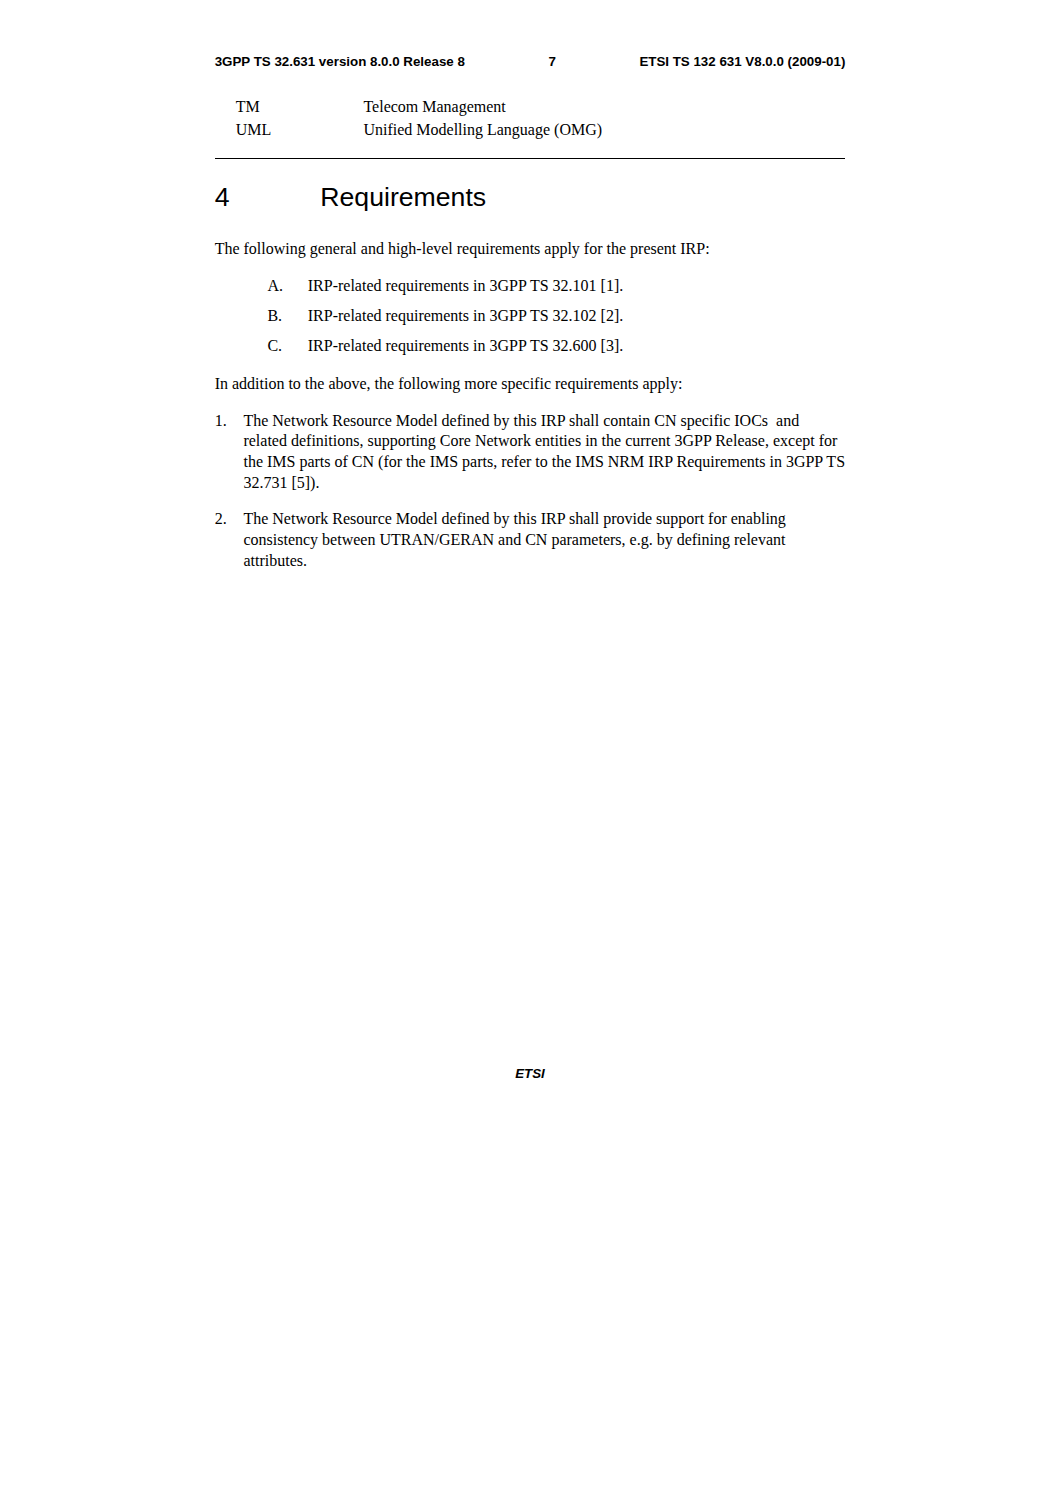3GPP TS 32.631 version 8.0.0 Release 8
7
ETSI TS 132 631 V8.0.0 (2009-01)
TM
Telecom Management
UML
Unified Modelling Language (OMG)
4 Requirements
The following general and high-level requirements apply for the present IRP:
A. IRP-related requirements in 3GPP TS 32.101 [1].
B. IRP-related requirements in 3GPP TS 32.102 [2].
C. IRP-related requirements in 3GPP TS 32.600 [3].
In addition to the above, the following more specific requirements apply:
1. The Network Resource Model defined by this IRP shall contain CN specific IOCs and related definitions, supporting Core Network entities in the current 3GPP Release, except for the IMS parts of CN (for the IMS parts, refer to the IMS NRM IRP Requirements in 3GPP TS 32.731 [5]).
2. The Network Resource Model defined by this IRP shall provide support for enabling consistency between UTRAN/GERAN and CN parameters, e.g. by defining relevant attributes.
ETSI